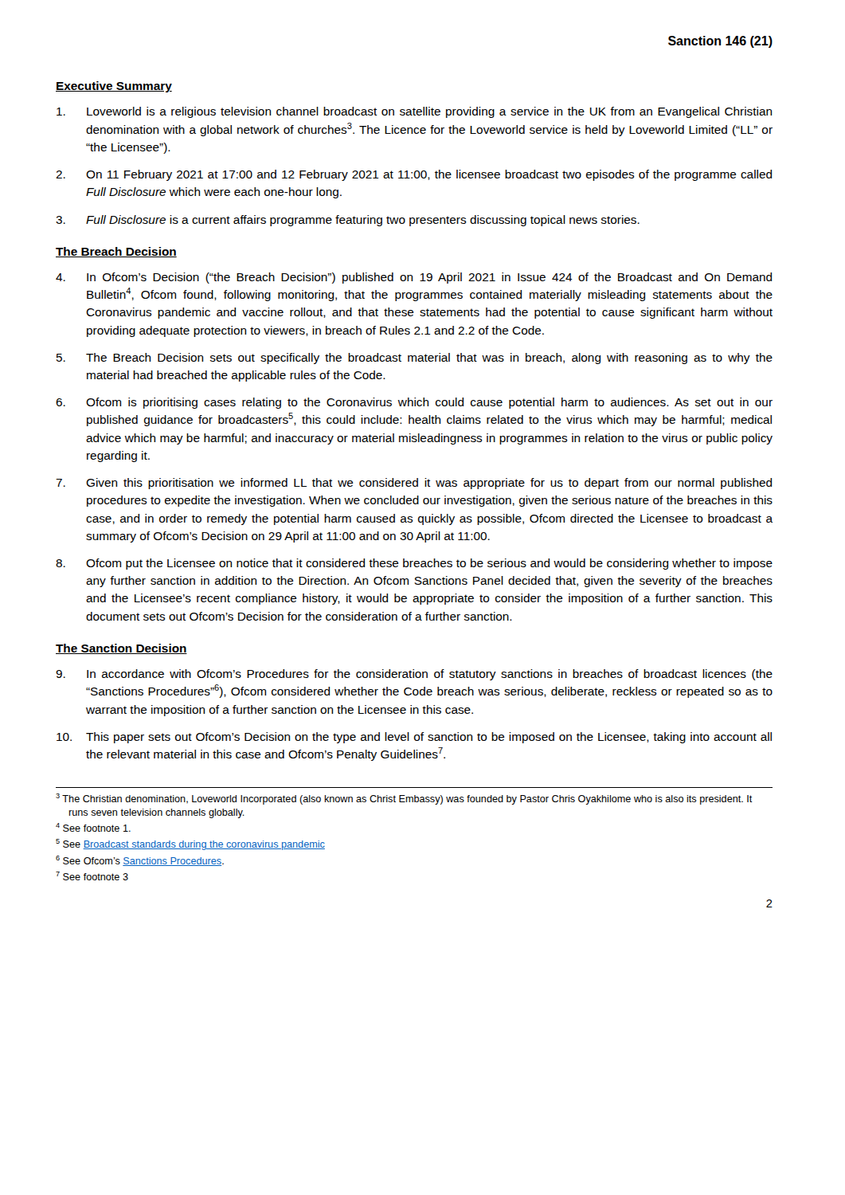Sanction 146 (21)
Executive Summary
Loveworld is a religious television channel broadcast on satellite providing a service in the UK from an Evangelical Christian denomination with a global network of churches3. The Licence for the Loveworld service is held by Loveworld Limited (“LL” or “the Licensee”).
On 11 February 2021 at 17:00 and 12 February 2021 at 11:00, the licensee broadcast two episodes of the programme called Full Disclosure which were each one-hour long.
Full Disclosure is a current affairs programme featuring two presenters discussing topical news stories.
The Breach Decision
In Ofcom’s Decision (“the Breach Decision”) published on 19 April 2021 in Issue 424 of the Broadcast and On Demand Bulletin4, Ofcom found, following monitoring, that the programmes contained materially misleading statements about the Coronavirus pandemic and vaccine rollout, and that these statements had the potential to cause significant harm without providing adequate protection to viewers, in breach of Rules 2.1 and 2.2 of the Code.
The Breach Decision sets out specifically the broadcast material that was in breach, along with reasoning as to why the material had breached the applicable rules of the Code.
Ofcom is prioritising cases relating to the Coronavirus which could cause potential harm to audiences. As set out in our published guidance for broadcasters5, this could include: health claims related to the virus which may be harmful; medical advice which may be harmful; and inaccuracy or material misleadingness in programmes in relation to the virus or public policy regarding it.
Given this prioritisation we informed LL that we considered it was appropriate for us to depart from our normal published procedures to expedite the investigation. When we concluded our investigation, given the serious nature of the breaches in this case, and in order to remedy the potential harm caused as quickly as possible, Ofcom directed the Licensee to broadcast a summary of Ofcom’s Decision on 29 April at 11:00 and on 30 April at 11:00.
Ofcom put the Licensee on notice that it considered these breaches to be serious and would be considering whether to impose any further sanction in addition to the Direction. An Ofcom Sanctions Panel decided that, given the severity of the breaches and the Licensee’s recent compliance history, it would be appropriate to consider the imposition of a further sanction. This document sets out Ofcom’s Decision for the consideration of a further sanction.
The Sanction Decision
In accordance with Ofcom’s Procedures for the consideration of statutory sanctions in breaches of broadcast licences (the “Sanctions Procedures”6), Ofcom considered whether the Code breach was serious, deliberate, reckless or repeated so as to warrant the imposition of a further sanction on the Licensee in this case.
This paper sets out Ofcom’s Decision on the type and level of sanction to be imposed on the Licensee, taking into account all the relevant material in this case and Ofcom’s Penalty Guidelines7.
3 The Christian denomination, Loveworld Incorporated (also known as Christ Embassy) was founded by Pastor Chris Oyakhilome who is also its president. It runs seven television channels globally.
4 See footnote 1.
5 See Broadcast standards during the coronavirus pandemic
6 See Ofcom’s Sanctions Procedures.
7 See footnote 3
2